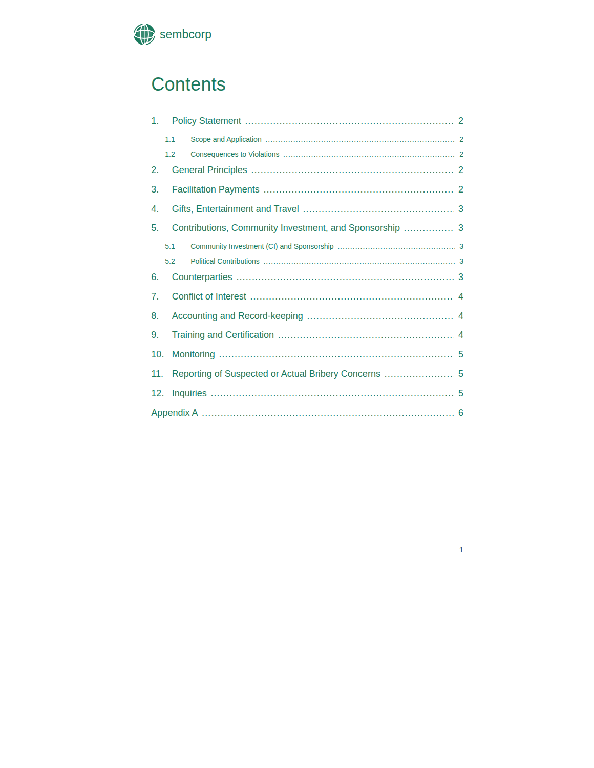sembcorp
Contents
1. Policy Statement ........................................................................................................... 2
1.1 Scope and Application ............................................................................................................. 2
1.2 Consequences to Violations ................................................................................................. 2
2. General Principles ......................................................................................................... 2
3. Facilitation Payments .................................................................................................... 2
4. Gifts, Entertainment and Travel ....................................................................................... 3
5. Contributions, Community Investment, and Sponsorship .................................................... 3
5.1 Community Investment (CI) and Sponsorship ........................................................................... 3
5.2 Political Contributions ......................................................................................................... 3
6. Counterparties ............................................................................................................. 3
7. Conflict of Interest ........................................................................................................ 4
8. Accounting and Record-keeping ....................................................................................... 4
9. Training and Certification ................................................................................................ 4
10. Monitoring ................................................................................................................. 5
11. Reporting of Suspected or Actual Bribery Concerns .......................................................... 5
12. Inquiries ..................................................................................................................... 5
Appendix A ................................................................................................................. 6
1